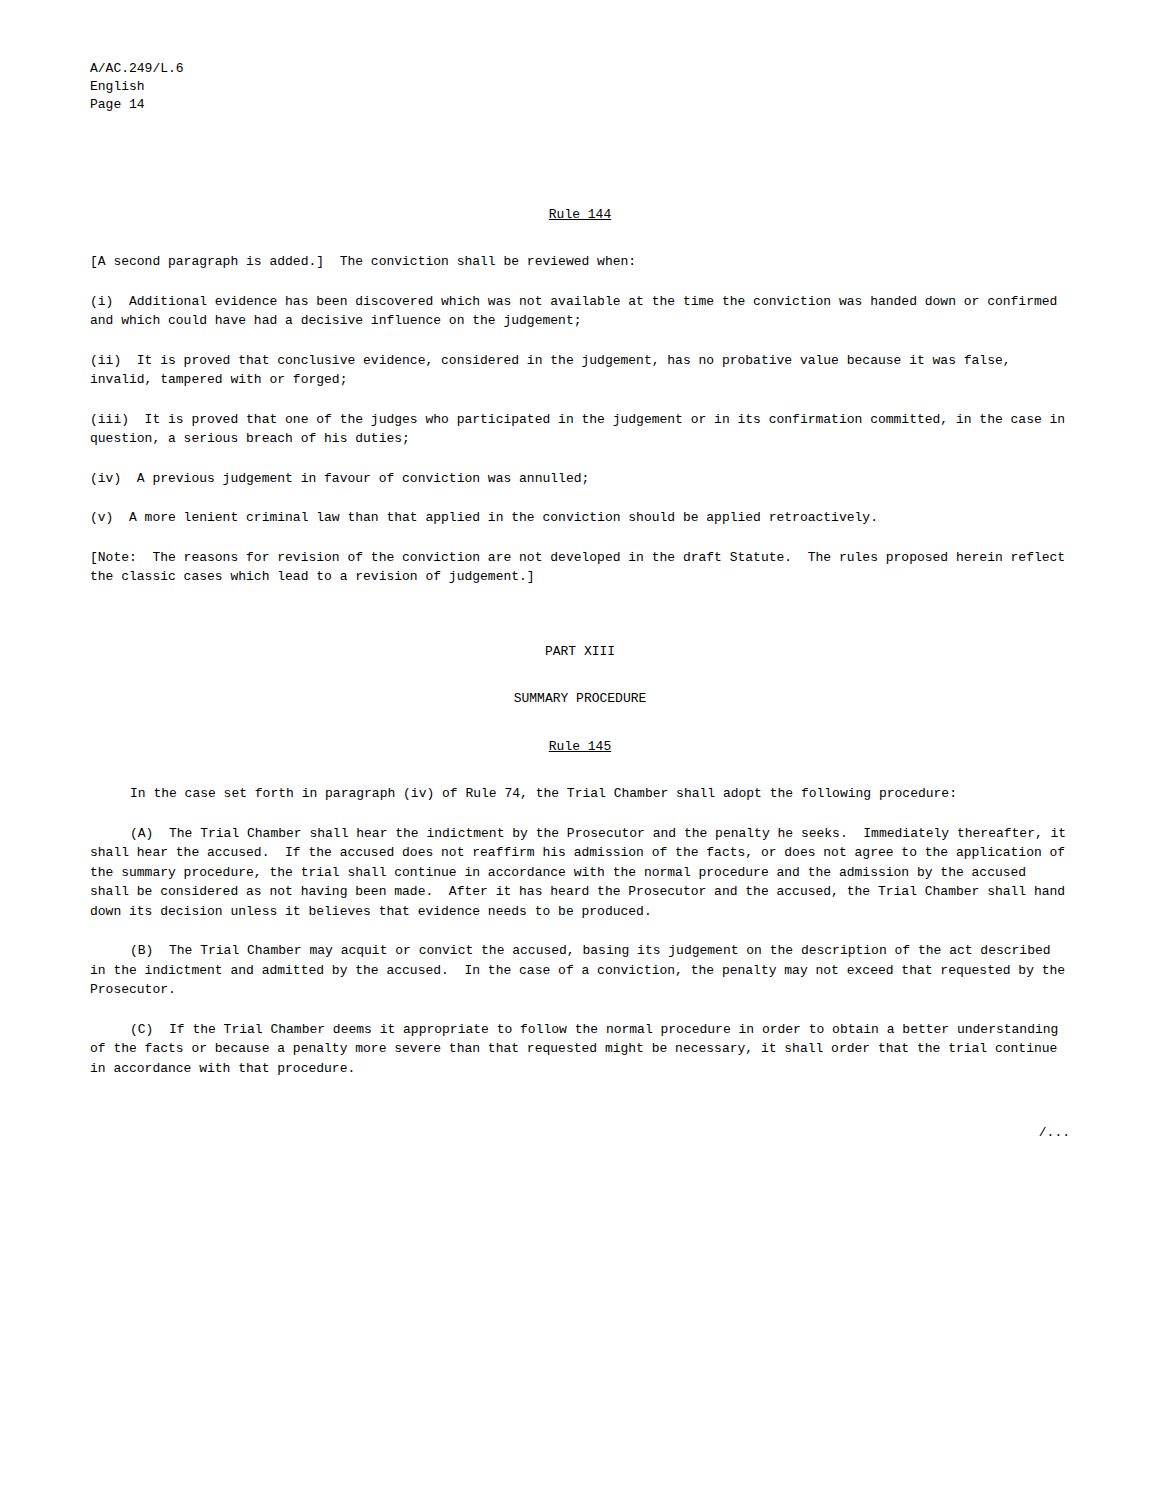A/AC.249/L.6
English
Page 14
Rule 144
[A second paragraph is added.] The conviction shall be reviewed when:
(i) Additional evidence has been discovered which was not available at the time the conviction was handed down or confirmed and which could have had a decisive influence on the judgement;
(ii) It is proved that conclusive evidence, considered in the judgement, has no probative value because it was false, invalid, tampered with or forged;
(iii) It is proved that one of the judges who participated in the judgement or in its confirmation committed, in the case in question, a serious breach of his duties;
(iv) A previous judgement in favour of conviction was annulled;
(v) A more lenient criminal law than that applied in the conviction should be applied retroactively.
[Note: The reasons for revision of the conviction are not developed in the draft Statute. The rules proposed herein reflect the classic cases which lead to a revision of judgement.]
PART XIII
SUMMARY PROCEDURE
Rule 145
In the case set forth in paragraph (iv) of Rule 74, the Trial Chamber shall adopt the following procedure:
(A) The Trial Chamber shall hear the indictment by the Prosecutor and the penalty he seeks. Immediately thereafter, it shall hear the accused. If the accused does not reaffirm his admission of the facts, or does not agree to the application of the summary procedure, the trial shall continue in accordance with the normal procedure and the admission by the accused shall be considered as not having been made. After it has heard the Prosecutor and the accused, the Trial Chamber shall hand down its decision unless it believes that evidence needs to be produced.
(B) The Trial Chamber may acquit or convict the accused, basing its judgement on the description of the act described in the indictment and admitted by the accused. In the case of a conviction, the penalty may not exceed that requested by the Prosecutor.
(C) If the Trial Chamber deems it appropriate to follow the normal procedure in order to obtain a better understanding of the facts or because a penalty more severe than that requested might be necessary, it shall order that the trial continue in accordance with that procedure.
/...